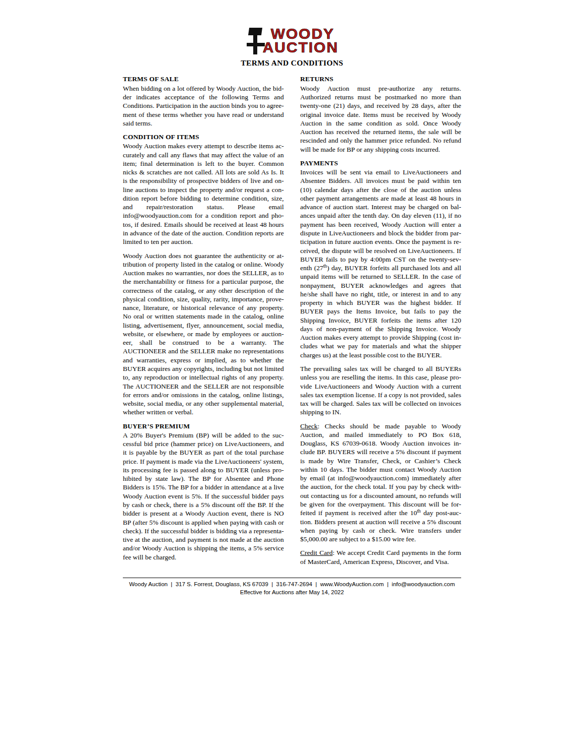WOODY
AUCTION
TERMS AND CONDITIONS
TERMS OF SALE
When bidding on a lot offered by Woody Auction, the bidder indicates acceptance of the following Terms and Conditions. Participation in the auction binds you to agreement of these terms whether you have read or understand said terms.
CONDITION OF ITEMS
Woody Auction makes every attempt to describe items accurately and call any flaws that may affect the value of an item; final determination is left to the buyer. Common nicks & scratches are not called. All lots are sold As Is. It is the responsibility of prospective bidders of live and online auctions to inspect the property and/or request a condition report before bidding to determine condition, size, and repair/restoration status. Please email info@woodyauction.com for a condition report and photos, if desired. Emails should be received at least 48 hours in advance of the date of the auction. Condition reports are limited to ten per auction.
Woody Auction does not guarantee the authenticity or attribution of property listed in the catalog or online. Woody Auction makes no warranties, nor does the SELLER, as to the merchantability or fitness for a particular purpose, the correctness of the catalog, or any other description of the physical condition, size, quality, rarity, importance, provenance, literature, or historical relevance of any property. No oral or written statements made in the catalog, online listing, advertisement, flyer, announcement, social media, website, or elsewhere, or made by employees or auctioneer, shall be construed to be a warranty. The AUCTIONEER and the SELLER make no representations and warranties, express or implied, as to whether the BUYER acquires any copyrights, including but not limited to, any reproduction or intellectual rights of any property. The AUCTIONEER and the SELLER are not responsible for errors and/or omissions in the catalog, online listings, website, social media, or any other supplemental material, whether written or verbal.
BUYER’S PREMIUM
A 20% Buyer's Premium (BP) will be added to the successful bid price (hammer price) on LiveAuctioneers, and it is payable by the BUYER as part of the total purchase price. If payment is made via the LiveAuctioneers' system, its processing fee is passed along to BUYER (unless prohibited by state law). The BP for Absentee and Phone Bidders is 15%. The BP for a bidder in attendance at a live Woody Auction event is 5%. If the successful bidder pays by cash or check, there is a 5% discount off the BP. If the bidder is present at a Woody Auction event, there is NO BP (after 5% discount is applied when paying with cash or check). If the successful bidder is bidding via a representative at the auction, and payment is not made at the auction and/or Woody Auction is shipping the items, a 5% service fee will be charged.
RETURNS
Woody Auction must pre-authorize any returns. Authorized returns must be postmarked no more than twenty-one (21) days, and received by 28 days, after the original invoice date. Items must be received by Woody Auction in the same condition as sold. Once Woody Auction has received the returned items, the sale will be rescinded and only the hammer price refunded. No refund will be made for BP or any shipping costs incurred.
PAYMENTS
Invoices will be sent via email to LiveAuctioneers and Absentee Bidders. All invoices must be paid within ten (10) calendar days after the close of the auction unless other payment arrangements are made at least 48 hours in advance of auction start. Interest may be charged on balances unpaid after the tenth day. On day eleven (11), if no payment has been received, Woody Auction will enter a dispute in LiveAuctioneers and block the bidder from participation in future auction events. Once the payment is received, the dispute will be resolved on LiveAuctioneers. If BUYER fails to pay by 4:00pm CST on the twenty-seventh (27th) day, BUYER forfeits all purchased lots and all unpaid items will be returned to SELLER. In the case of nonpayment, BUYER acknowledges and agrees that he/she shall have no right, title, or interest in and to any property in which BUYER was the highest bidder. If BUYER pays the Items Invoice, but fails to pay the Shipping Invoice, BUYER forfeits the items after 120 days of non-payment of the Shipping Invoice. Woody Auction makes every attempt to provide Shipping (cost includes what we pay for materials and what the shipper charges us) at the least possible cost to the BUYER.
The prevailing sales tax will be charged to all BUYERs unless you are reselling the items. In this case, please provide LiveAuctioneers and Woody Auction with a current sales tax exemption license. If a copy is not provided, sales tax will be charged. Sales tax will be collected on invoices shipping to IN.
Check: Checks should be made payable to Woody Auction, and mailed immediately to PO Box 618, Douglass, KS 67039-0618. Woody Auction invoices include BP. BUYERS will receive a 5% discount if payment is made by Wire Transfer, Check, or Cashier’s Check within 10 days. The bidder must contact Woody Auction by email (at info@woodyauction.com) immediately after the auction, for the check total. If you pay by check without contacting us for a discounted amount, no refunds will be given for the overpayment. This discount will be forfeited if payment is received after the 10th day post-auction. Bidders present at auction will receive a 5% discount when paying by cash or check. Wire transfers under $5,000.00 are subject to a $15.00 wire fee.
Credit Card: We accept Credit Card payments in the form of MasterCard, American Express, Discover, and Visa.
Woody Auction | 317 S. Forrest, Douglass, KS 67039 | 316-747-2694 | www.WoodyAuction.com | info@woodyauction.com Effective for Auctions after May 14, 2022